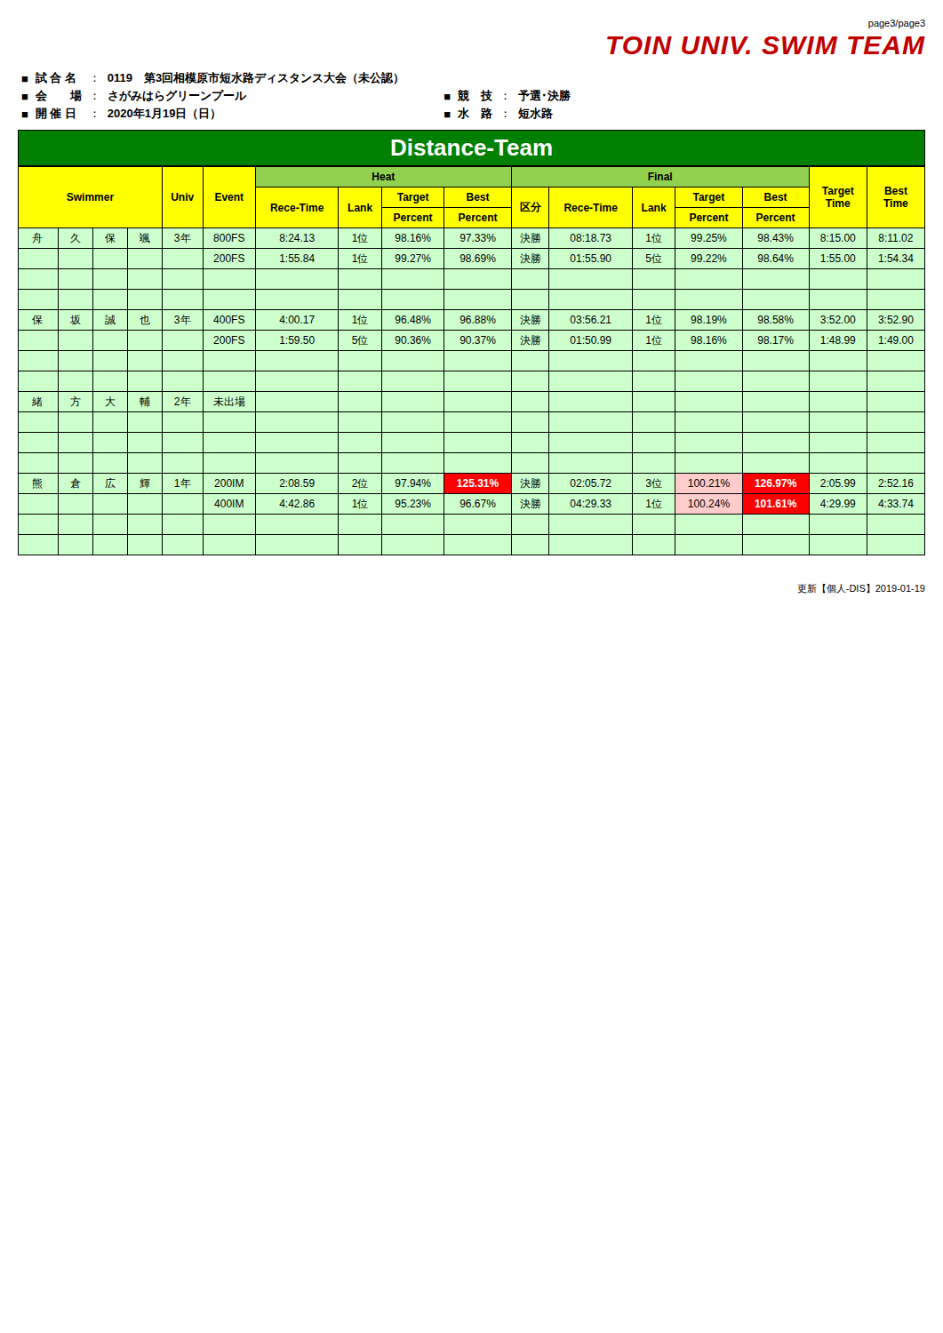page3/page3
TOIN UNIV. SWIM TEAM
| ■ | 試 合 名 | ： | 0119 第3回相模原市短水路ディスタンス大会（未公認） | | | | |
| ■ | 会 場 | ： | さがみはらグリーンプール | ■ | 競 技 | ： | 予選･決勝 |
| ■ | 開 催 日 | ： | 2020年1月19日（日） | ■ | 水 路 | ： | 短水路 |
Distance-Team
| Swimmer | Univ | Event | Heat | Final | Target Time | Best Time |
| --- | --- | --- | --- | --- | --- | --- |
| Rece-Time | Lank | Target | Best | 区分 | Rece-Time | Lank | Target | Best |
| Percent | Percent | Percent | Percent |
| 舟 | 久 | 保 | 颯 | 3年 | 800FS | 8:24.13 | 1位 | 98.16% | 97.33% | 決勝 | 08:18.73 | 1位 | 99.25% | 98.43% | 8:15.00 | 8:11.02 |
| | | | | | 200FS | 1:55.84 | 1位 | 99.27% | 98.69% | 決勝 | 01:55.90 | 5位 | 99.22% | 98.64% | 1:55.00 | 1:54.34 |
| 保 | 坂 | 誠 | 也 | 3年 | 400FS | 4:00.17 | 1位 | 96.48% | 96.88% | 決勝 | 03:56.21 | 1位 | 98.19% | 98.58% | 3:52.00 | 3:52.90 |
| | | | | | 200FS | 1:59.50 | 5位 | 90.36% | 90.37% | 決勝 | 01:50.99 | 1位 | 98.16% | 98.17% | 1:48.99 | 1:49.00 |
| 緒 | 方 | 大 | 輔 | 2年 | 未出場 | | | | | | | | | | | |
| 熊 | 倉 | 広 | 輝 | 1年 | 200IM | 2:08.59 | 2位 | 97.94% | 125.31% | 決勝 | 02:05.72 | 3位 | 100.21% | 126.97% | 2:05.99 | 2:52.16 |
| | | | | | 400IM | 4:42.86 | 1位 | 95.23% | 96.67% | 決勝 | 04:29.33 | 1位 | 100.24% | 101.61% | 4:29.99 | 4:33.74 |
更新【個人-DIS】2019-01-19